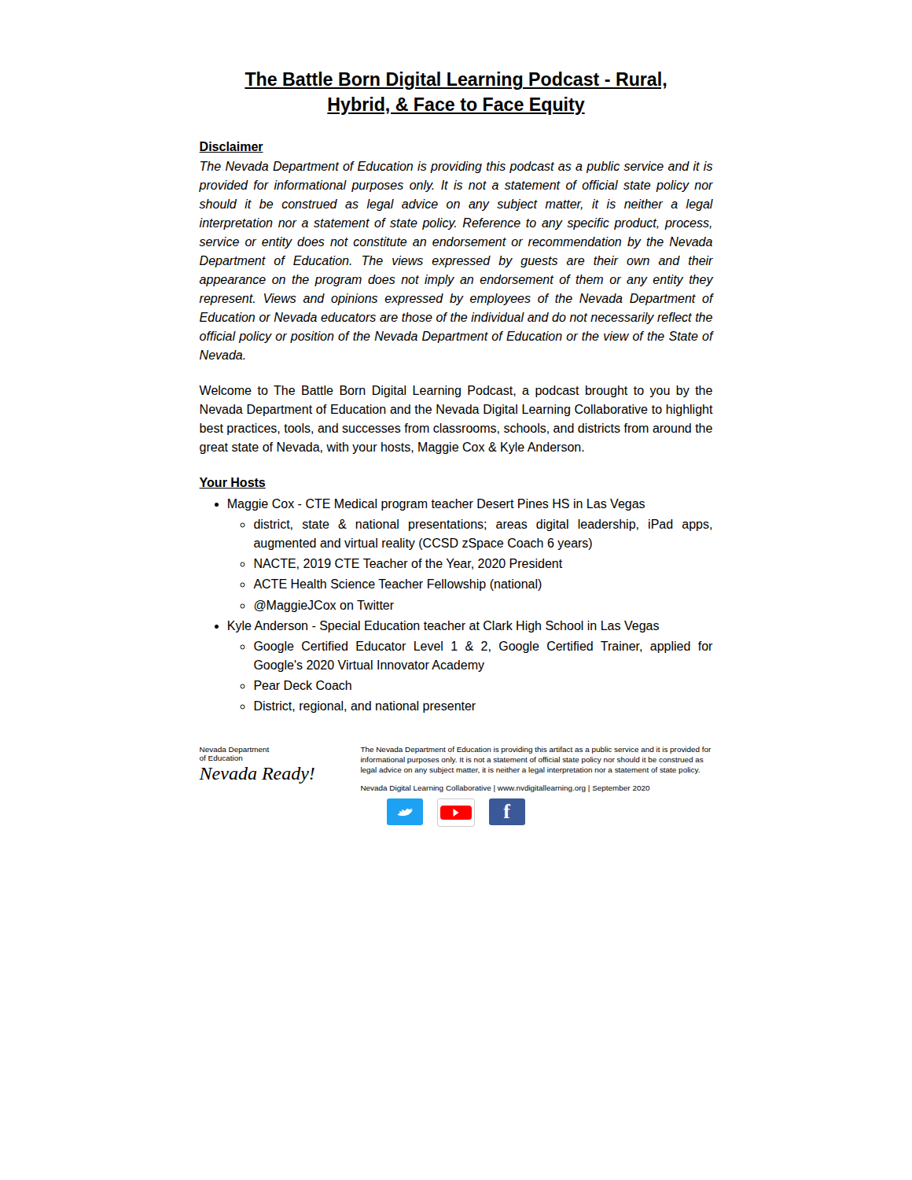The Battle Born Digital Learning Podcast - Rural,
Hybrid, & Face to Face Equity
Disclaimer
The Nevada Department of Education is providing this podcast as a public service and it is provided for informational purposes only. It is not a statement of official state policy nor should it be construed as legal advice on any subject matter, it is neither a legal interpretation nor a statement of state policy. Reference to any specific product, process, service or entity does not constitute an endorsement or recommendation by the Nevada Department of Education. The views expressed by guests are their own and their appearance on the program does not imply an endorsement of them or any entity they represent. Views and opinions expressed by employees of the Nevada Department of Education or Nevada educators are those of the individual and do not necessarily reflect the official policy or position of the Nevada Department of Education or the view of the State of Nevada.
Welcome to The Battle Born Digital Learning Podcast, a podcast brought to you by the Nevada Department of Education and the Nevada Digital Learning Collaborative to highlight best practices, tools, and successes from classrooms, schools, and districts from around the great state of Nevada, with your hosts, Maggie Cox & Kyle Anderson.
Your Hosts
Maggie Cox - CTE Medical program teacher Desert Pines HS in Las Vegas
district, state & national presentations; areas digital leadership, iPad apps, augmented and virtual reality (CCSD zSpace Coach 6 years)
NACTE, 2019 CTE Teacher of the Year, 2020 President
ACTE Health Science Teacher Fellowship (national)
@MaggieJCox on Twitter
Kyle Anderson - Special Education teacher at Clark High School in Las Vegas
Google Certified Educator Level 1 & 2, Google Certified Trainer, applied for Google's 2020 Virtual Innovator Academy
Pear Deck Coach
District, regional, and national presenter
Nevada Department
of Education
Nevada Ready!
The Nevada Department of Education is providing this artifact as a public service and it is provided for informational purposes only. It is not a statement of official state policy nor should it be construed as legal advice on any subject matter, it is neither a legal interpretation nor a statement of state policy.
Nevada Digital Learning Collaborative | www.nvdigitallearning.org | September 2020
f